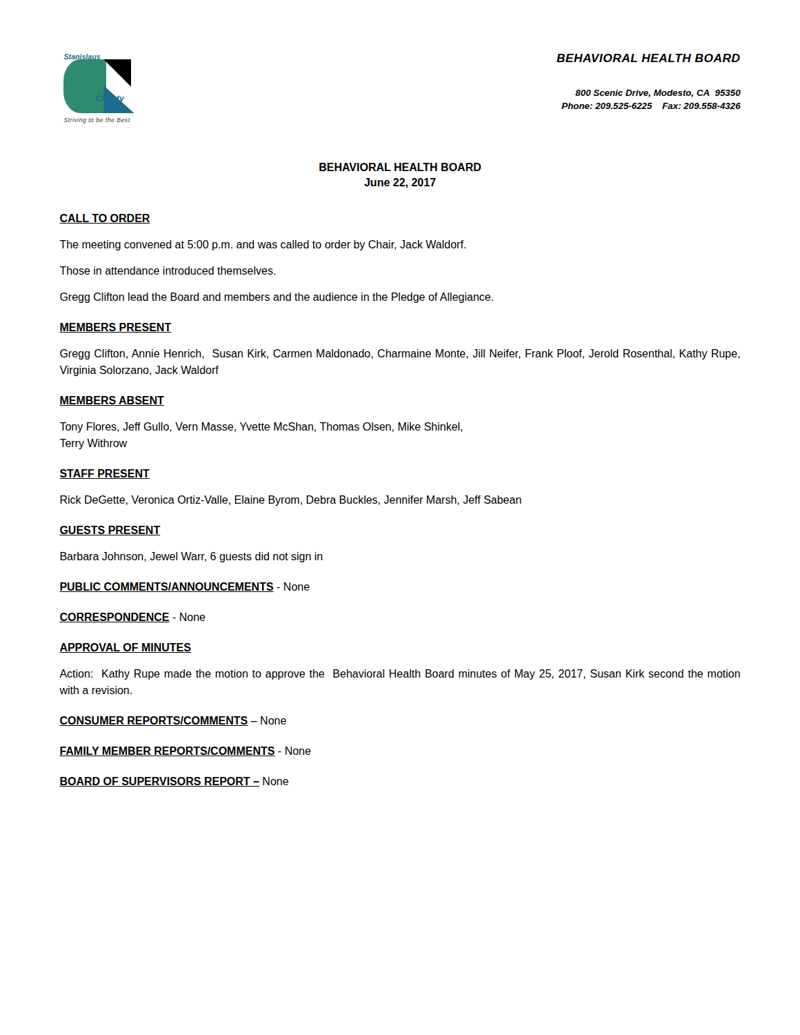Stanislaus
County Striving to be the Best
BEHAVIORAL HEALTH BOARD
800 Scenic Drive, Modesto, CA 95350
Phone: 209.525-6225 Fax: 209.558-4326
BEHAVIORAL HEALTH BOARD
June 22, 2017
CALL TO ORDER
The meeting convened at 5:00 p.m. and was called to order by Chair, Jack Waldorf.
Those in attendance introduced themselves.
Gregg Clifton lead the Board and members and the audience in the Pledge of Allegiance.
MEMBERS PRESENT
Gregg Clifton, Annie Henrich, Susan Kirk, Carmen Maldonado, Charmaine Monte, Jill Neifer, Frank Ploof, Jerold Rosenthal, Kathy Rupe, Virginia Solorzano, Jack Waldorf
MEMBERS ABSENT
Tony Flores, Jeff Gullo, Vern Masse, Yvette McShan, Thomas Olsen, Mike Shinkel,
Terry Withrow
STAFF PRESENT
Rick DeGette, Veronica Ortiz-Valle, Elaine Byrom, Debra Buckles, Jennifer Marsh, Jeff Sabean
GUESTS PRESENT
Barbara Johnson, Jewel Warr, 6 guests did not sign in
PUBLIC COMMENTS/ANNOUNCEMENTS - None
CORRESPONDENCE - None
APPROVAL OF MINUTES
Action: Kathy Rupe made the motion to approve the Behavioral Health Board minutes of May 25, 2017, Susan Kirk second the motion with a revision.
CONSUMER REPORTS/COMMENTS – None
FAMILY MEMBER REPORTS/COMMENTS - None
BOARD OF SUPERVISORS REPORT – None